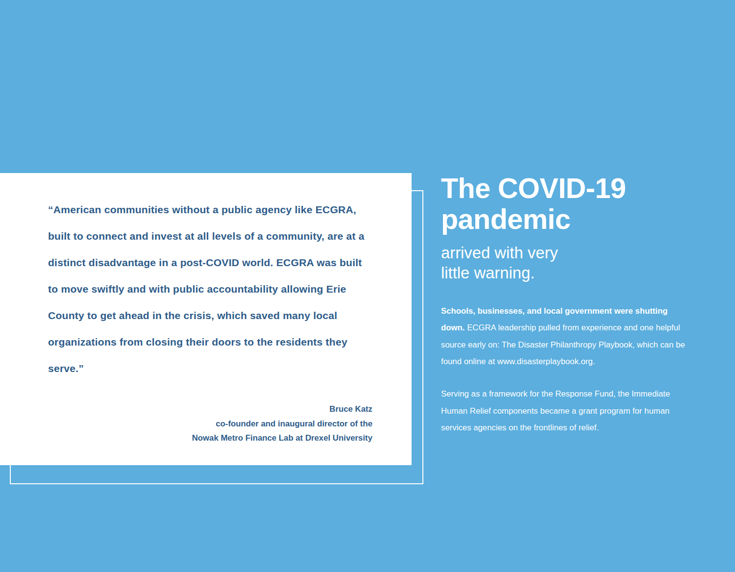“American communities without a public agency like ECGRA, built to connect and invest at all levels of a community, are at a distinct disadvantage in a post-COVID world. ECGRA was built to move swiftly and with public accountability allowing Erie County to get ahead in the crisis, which saved many local organizations from closing their doors to the residents they serve.”
Bruce Katz
co-founder and inaugural director of the
Nowak Metro Finance Lab at Drexel University
The COVID-19 pandemic
arrived with very
little warning.
Schools, businesses, and local government were shutting down. ECGRA leadership pulled from experience and one helpful source early on: The Disaster Philanthropy Playbook, which can be found online at www.disasterplaybook.org.
Serving as a framework for the Response Fund, the Immediate Human Relief components became a grant program for human services agencies on the frontlines of relief.